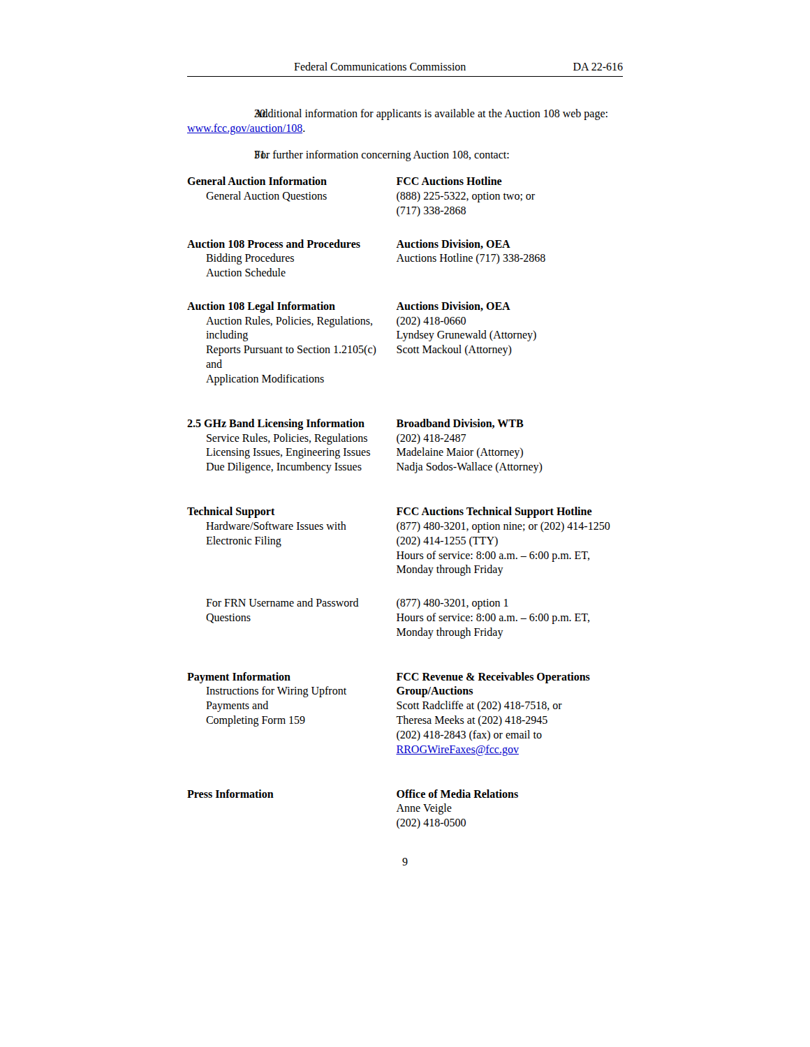Federal Communications Commission
DA 22-616
30. Additional information for applicants is available at the Auction 108 web page: www.fcc.gov/auction/108.
31. For further information concerning Auction 108, contact:
| General Auction Information General Auction Questions | FCC Auctions Hotline (888) 225-5322, option two; or (717) 338-2868 |
| Auction 108 Process and Procedures Bidding Procedures Auction Schedule | Auctions Division, OEA Auctions Hotline (717) 338-2868 |
| Auction 108 Legal Information Auction Rules, Policies, Regulations, including Reports Pursuant to Section 1.2105(c) and Application Modifications | Auctions Division, OEA (202) 418-0660 Lyndsey Grunewald (Attorney) Scott Mackoul (Attorney) |
| 2.5 GHz Band Licensing Information Service Rules, Policies, Regulations Licensing Issues, Engineering Issues Due Diligence, Incumbency Issues | Broadband Division, WTB (202) 418-2487 Madelaine Maior (Attorney) Nadja Sodos-Wallace (Attorney) |
| Technical Support Hardware/Software Issues with Electronic Filing | FCC Auctions Technical Support Hotline (877) 480-3201, option nine; or (202) 414-1250 (202) 414-1255 (TTY) Hours of service: 8:00 a.m. – 6:00 p.m. ET, Monday through Friday |
| For FRN Username and Password Questions | (877) 480-3201, option 1 Hours of service: 8:00 a.m. – 6:00 p.m. ET, Monday through Friday |
| Payment Information Instructions for Wiring Upfront Payments and Completing Form 159 | FCC Revenue & Receivables Operations Group/Auctions Scott Radcliffe at (202) 418-7518, or Theresa Meeks at (202) 418-2945 (202) 418-2843 (fax) or email to RROGWireFaxes@fcc.gov |
| Press Information | Office of Media Relations Anne Veigle (202) 418-0500 |
9